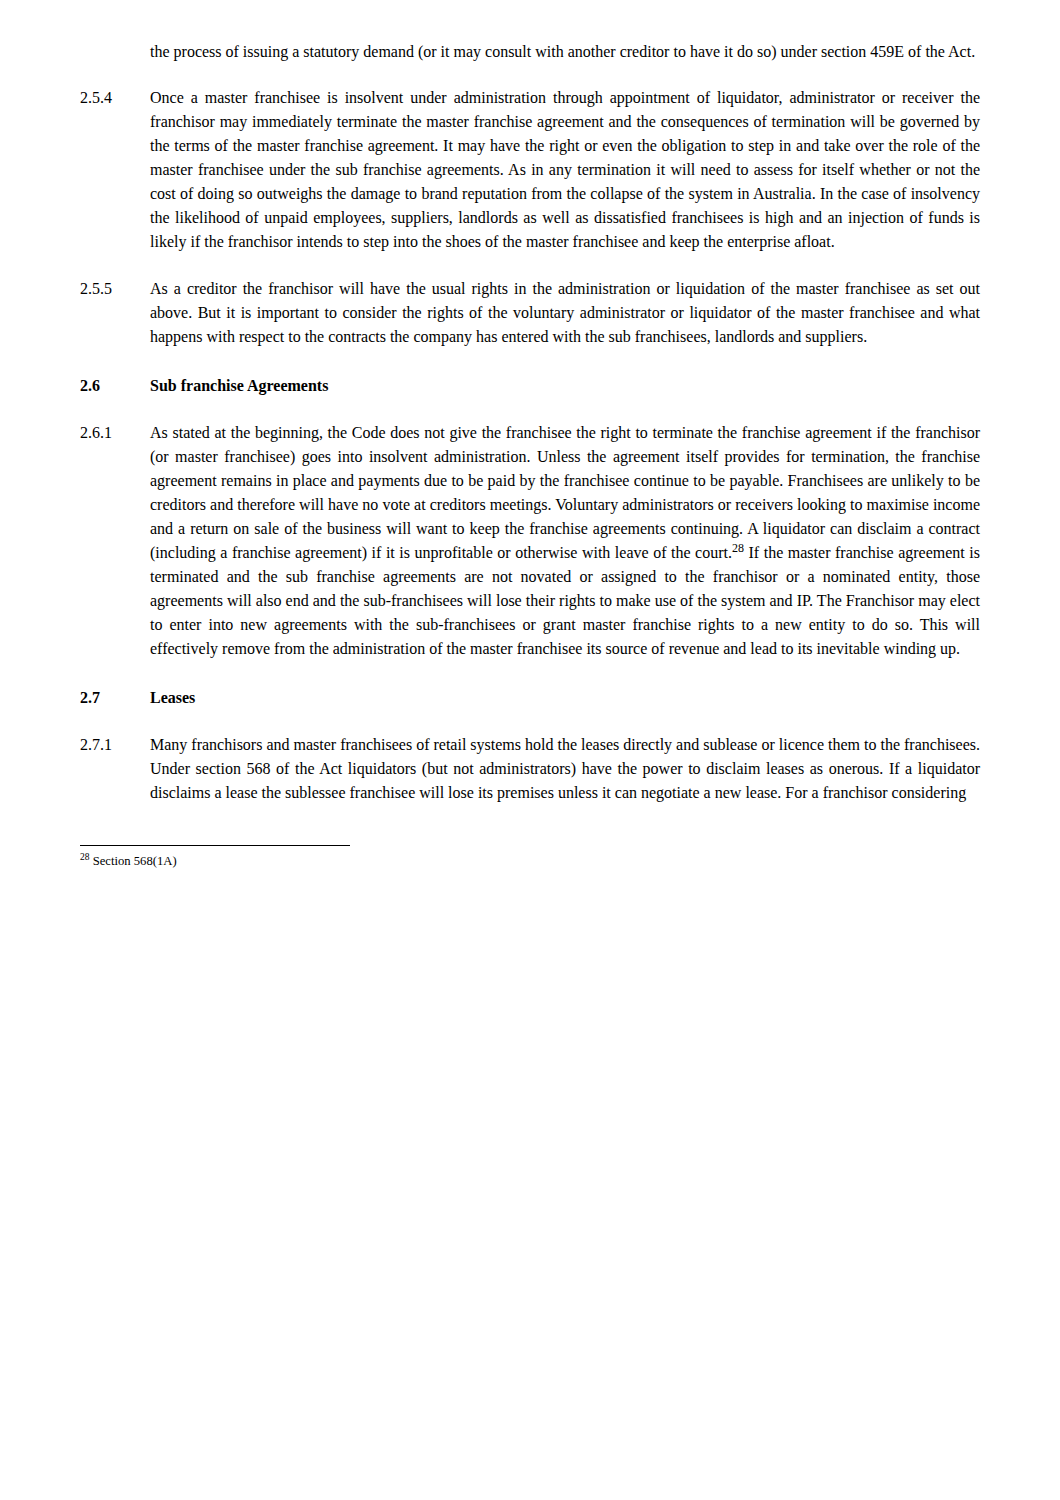the process of issuing a statutory demand (or it may consult with another creditor to have it do so) under section 459E of the Act.
2.5.4
Once a master franchisee is insolvent under administration through appointment of liquidator, administrator or receiver the franchisor may immediately terminate the master franchise agreement and the consequences of termination will be governed by the terms of the master franchise agreement. It may have the right or even the obligation to step in and take over the role of the master franchisee under the sub franchise agreements. As in any termination it will need to assess for itself whether or not the cost of doing so outweighs the damage to brand reputation from the collapse of the system in Australia. In the case of insolvency the likelihood of unpaid employees, suppliers, landlords as well as dissatisfied franchisees is high and an injection of funds is likely if the franchisor intends to step into the shoes of the master franchisee and keep the enterprise afloat.
2.5.5
As a creditor the franchisor will have the usual rights in the administration or liquidation of the master franchisee as set out above. But it is important to consider the rights of the voluntary administrator or liquidator of the master franchisee and what happens with respect to the contracts the company has entered with the sub franchisees, landlords and suppliers.
2.6
Sub franchise Agreements
2.6.1
As stated at the beginning, the Code does not give the franchisee the right to terminate the franchise agreement if the franchisor (or master franchisee) goes into insolvent administration. Unless the agreement itself provides for termination, the franchise agreement remains in place and payments due to be paid by the franchisee continue to be payable. Franchisees are unlikely to be creditors and therefore will have no vote at creditors meetings. Voluntary administrators or receivers looking to maximise income and a return on sale of the business will want to keep the franchise agreements continuing. A liquidator can disclaim a contract (including a franchise agreement) if it is unprofitable or otherwise with leave of the court.28 If the master franchise agreement is terminated and the sub franchise agreements are not novated or assigned to the franchisor or a nominated entity, those agreements will also end and the sub-franchisees will lose their rights to make use of the system and IP. The Franchisor may elect to enter into new agreements with the sub-franchisees or grant master franchise rights to a new entity to do so. This will effectively remove from the administration of the master franchisee its source of revenue and lead to its inevitable winding up.
2.7
Leases
2.7.1
Many franchisors and master franchisees of retail systems hold the leases directly and sublease or licence them to the franchisees. Under section 568 of the Act liquidators (but not administrators) have the power to disclaim leases as onerous. If a liquidator disclaims a lease the sublessee franchisee will lose its premises unless it can negotiate a new lease. For a franchisor considering
28 Section 568(1A)